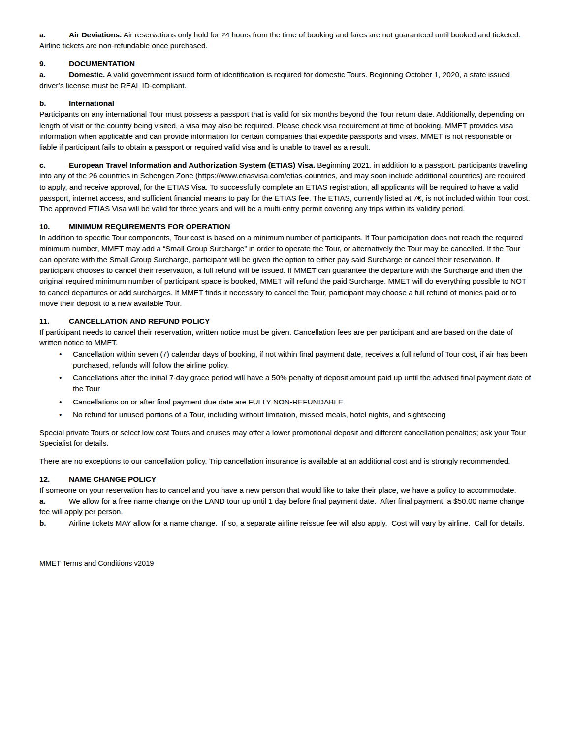a. Air Deviations. Air reservations only hold for 24 hours from the time of booking and fares are not guaranteed until booked and ticketed. Airline tickets are non-refundable once purchased.
9. DOCUMENTATION
a. Domestic. A valid government issued form of identification is required for domestic Tours. Beginning October 1, 2020, a state issued driver’s license must be REAL ID-compliant.
b. International
Participants on any international Tour must possess a passport that is valid for six months beyond the Tour return date. Additionally, depending on length of visit or the country being visited, a visa may also be required. Please check visa requirement at time of booking. MMET provides visa information when applicable and can provide information for certain companies that expedite passports and visas. MMET is not responsible or liable if participant fails to obtain a passport or required valid visa and is unable to travel as a result.
c. European Travel Information and Authorization System (ETIAS) Visa. Beginning 2021, in addition to a passport, participants traveling into any of the 26 countries in Schengen Zone (https://www.etiasvisa.com/etias-countries, and may soon include additional countries) are required to apply, and receive approval, for the ETIAS Visa. To successfully complete an ETIAS registration, all applicants will be required to have a valid passport, internet access, and sufficient financial means to pay for the ETIAS fee. The ETIAS, currently listed at 7€, is not included within Tour cost. The approved ETIAS Visa will be valid for three years and will be a multi-entry permit covering any trips within its validity period.
10. MINIMUM REQUIREMENTS FOR OPERATION
In addition to specific Tour components, Tour cost is based on a minimum number of participants. If Tour participation does not reach the required minimum number, MMET may add a “Small Group Surcharge” in order to operate the Tour, or alternatively the Tour may be cancelled. If the Tour can operate with the Small Group Surcharge, participant will be given the option to either pay said Surcharge or cancel their reservation. If participant chooses to cancel their reservation, a full refund will be issued. If MMET can guarantee the departure with the Surcharge and then the original required minimum number of participant space is booked, MMET will refund the paid Surcharge. MMET will do everything possible to NOT to cancel departures or add surcharges. If MMET finds it necessary to cancel the Tour, participant may choose a full refund of monies paid or to move their deposit to a new available Tour.
11. CANCELLATION AND REFUND POLICY
If participant needs to cancel their reservation, written notice must be given. Cancellation fees are per participant and are based on the date of written notice to MMET.
Cancellation within seven (7) calendar days of booking, if not within final payment date, receives a full refund of Tour cost, if air has been purchased, refunds will follow the airline policy.
Cancellations after the initial 7-day grace period will have a 50% penalty of deposit amount paid up until the advised final payment date of the Tour
Cancellations on or after final payment due date are FULLY NON-REFUNDABLE
No refund for unused portions of a Tour, including without limitation, missed meals, hotel nights, and sightseeing
Special private Tours or select low cost Tours and cruises may offer a lower promotional deposit and different cancellation penalties; ask your Tour Specialist for details.
There are no exceptions to our cancellation policy. Trip cancellation insurance is available at an additional cost and is strongly recommended.
12. NAME CHANGE POLICY
If someone on your reservation has to cancel and you have a new person that would like to take their place, we have a policy to accommodate.
a. We allow for a free name change on the LAND tour up until 1 day before final payment date. After final payment, a $50.00 name change fee will apply per person.
b. Airline tickets MAY allow for a name change. If so, a separate airline reissue fee will also apply. Cost will vary by airline. Call for details.
MMET Terms and Conditions v2019